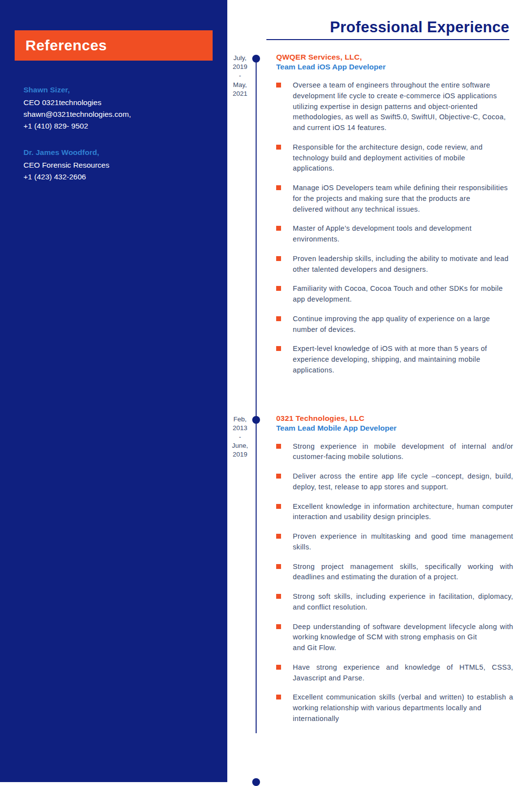References
Shawn Sizer,
CEO 0321technologies
shawn@0321technologies.com,
+1 (410) 829- 9502
Dr. James Woodford,
CEO Forensic Resources
+1 (423) 432-2606
Professional Experience
July,
2019
-
May,
2021
QWQER Services, LLC,
Team Lead iOS App Developer
Oversee a team of engineers throughout the entire software development life cycle to create e-commerce iOS applications
utilizing expertise in design patterns and object-oriented methodologies, as well as Swift5.0, SwiftUI, Objective-C, Cocoa, and current iOS 14 features.
Responsible for the architecture design, code review, and technology build and deployment activities of mobile
applications.
Manage iOS Developers team while defining their responsibilities for the projects and making sure that the products are
delivered without any technical issues.
Master of Apple’s development tools and development environments.
Proven leadership skills, including the ability to motivate and lead other talented developers and designers.
Familiarity with Cocoa, Cocoa Touch and other SDKs for mobile app development.
Continue improving the app quality of experience on a large number of devices.
Expert-level knowledge of iOS with at more than 5 years of experience developing, shipping, and maintaining mobile applications.
Feb,
2013
-
June,
2019
0321 Technologies, LLC
Team Lead Mobile App Developer
Strong experience in mobile development of internal and/or customer-facing mobile solutions.
Deliver across the entire app life cycle –concept, design, build, deploy, test, release to app stores and support.
Excellent knowledge in information architecture, human computer interaction and usability design principles.
Proven experience in multitasking and good time management skills.
Strong project management skills, specifically working with deadlines and estimating the duration of a project.
Strong soft skills, including experience in facilitation, diplomacy, and conflict resolution.
Deep understanding of software development lifecycle along with working knowledge of SCM with strong emphasis on Git
and Git Flow.
Have strong experience and knowledge of HTML5, CSS3, Javascript and Parse.
Excellent communication skills (verbal and written) to establish a working relationship with various departments locally and
internationally